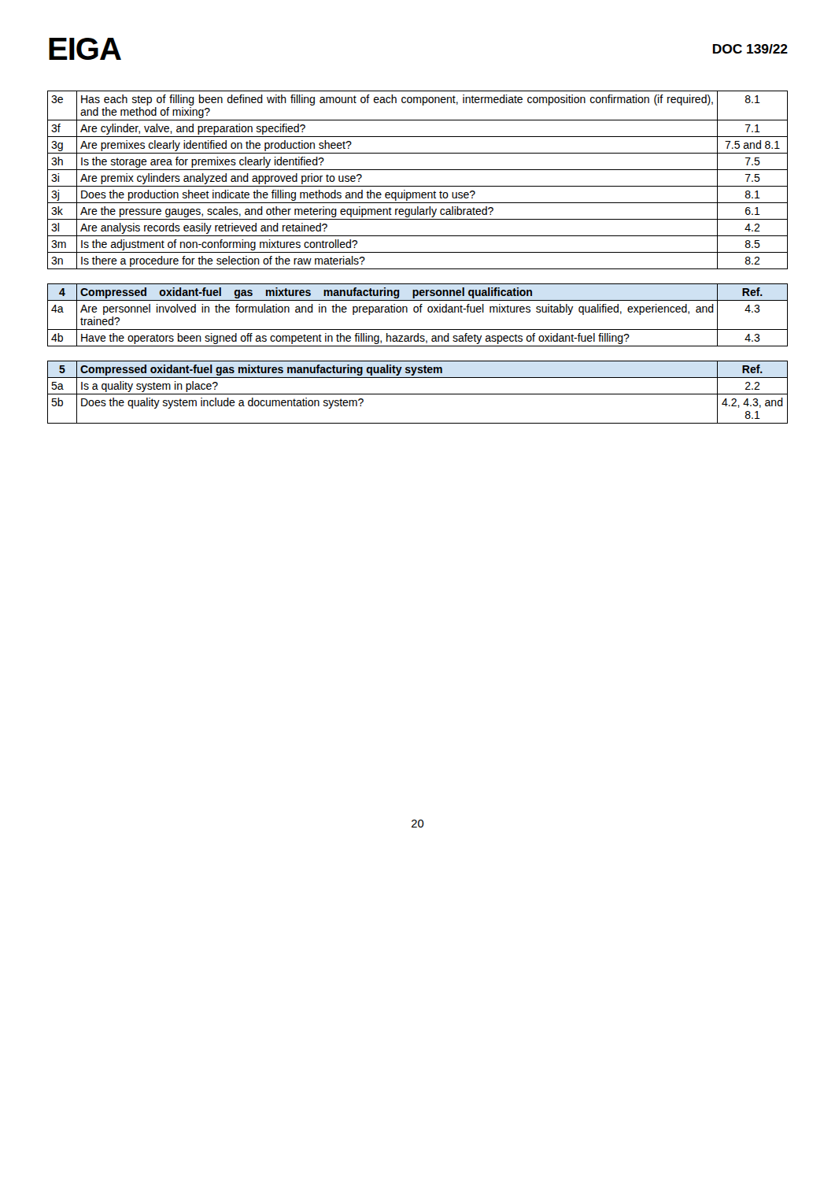EIGA
DOC 139/22
| 3e | Has each step of filling been defined with filling amount of each component, intermediate composition confirmation (if required), and the method of mixing? | 8.1 |
| 3f | Are cylinder, valve, and preparation specified? | 7.1 |
| 3g | Are premixes clearly identified on the production sheet? | 7.5 and 8.1 |
| 3h | Is the storage area for premixes clearly identified? | 7.5 |
| 3i | Are premix cylinders analyzed and approved prior to use? | 7.5 |
| 3j | Does the production sheet indicate the filling methods and the equipment to use? | 8.1 |
| 3k | Are the pressure gauges, scales, and other metering equipment regularly calibrated? | 6.1 |
| 3l | Are analysis records easily retrieved and retained? | 4.2 |
| 3m | Is the adjustment of non-conforming mixtures controlled? | 8.5 |
| 3n | Is there a procedure for the selection of the raw materials? | 8.2 |
| 4 | Compressed oxidant-fuel gas mixtures manufacturing personnel qualification | Ref. |
| 4a | Are personnel involved in the formulation and in the preparation of oxidant-fuel mixtures suitably qualified, experienced, and trained? | 4.3 |
| 4b | Have the operators been signed off as competent in the filling, hazards, and safety aspects of oxidant-fuel filling? | 4.3 |
| 5 | Compressed oxidant-fuel gas mixtures manufacturing quality system | Ref. |
| 5a | Is a quality system in place? | 2.2 |
| 5b | Does the quality system include a documentation system? | 4.2, 4.3, and 8.1 |
20